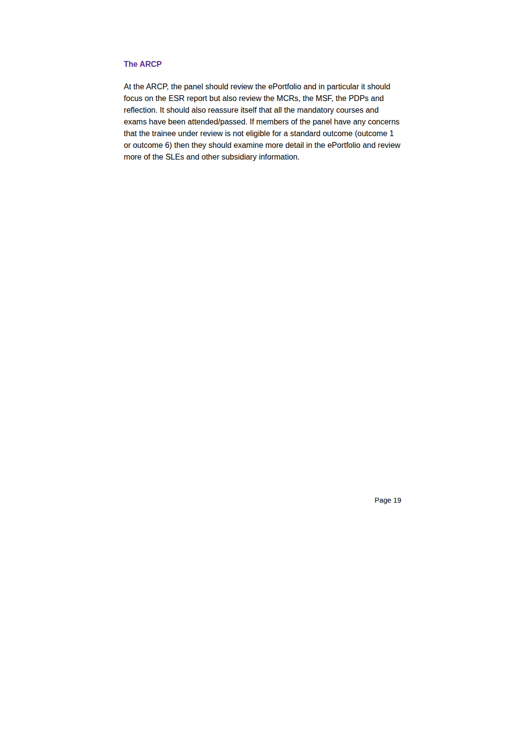The ARCP
At the ARCP, the panel should review the ePortfolio and in particular it should focus on the ESR report but also review the MCRs, the MSF, the PDPs and reflection. It should also reassure itself that all the mandatory courses and exams have been attended/passed. If members of the panel have any concerns that the trainee under review is not eligible for a standard outcome (outcome 1 or outcome 6) then they should examine more detail in the ePortfolio and review more of the SLEs and other subsidiary information.
Page 19